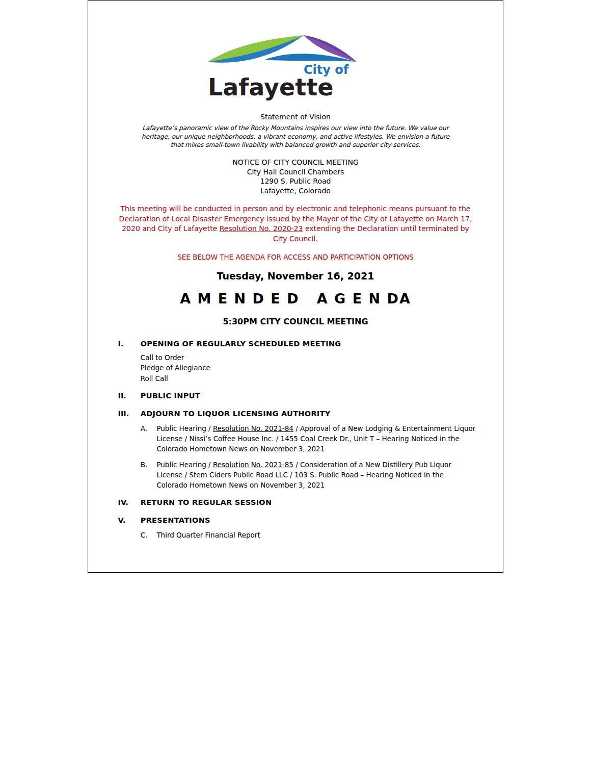City of Lafayette
Statement of Vision
Lafayette’s panoramic view of the Rocky Mountains inspires our view into the future. We value our heritage, our unique neighborhoods, a vibrant economy, and active lifestyles. We envision a future that mixes small-town livability with balanced growth and superior city services.
NOTICE OF CITY COUNCIL MEETING
City Hall Council Chambers
1290 S. Public Road
Lafayette, Colorado
This meeting will be conducted in person and by electronic and telephonic means pursuant to the Declaration of Local Disaster Emergency issued by the Mayor of the City of Lafayette on March 17, 2020 and City of Lafayette Resolution No. 2020-23 extending the Declaration until terminated by City Council.
SEE BELOW THE AGENDA FOR ACCESS AND PARTICIPATION OPTIONS
Tuesday, November 16, 2021
A M E N D E D A G E N DA
5:30PM CITY COUNCIL MEETING
I. OPENING OF REGULARLY SCHEDULED MEETING
Call to Order
Pledge of Allegiance
Roll Call
II. PUBLIC INPUT
III. ADJOURN TO LIQUOR LICENSING AUTHORITY
A. Public Hearing / Resolution No. 2021-84 / Approval of a New Lodging & Entertainment Liquor License / Nissi’s Coffee House Inc. / 1455 Coal Creek Dr., Unit T – Hearing Noticed in the Colorado Hometown News on November 3, 2021
B. Public Hearing / Resolution No. 2021-85 / Consideration of a New Distillery Pub Liquor License / Stem Ciders Public Road LLC / 103 S. Public Road – Hearing Noticed in the Colorado Hometown News on November 3, 2021
IV. RETURN TO REGULAR SESSION
V. PRESENTATIONS
C. Third Quarter Financial Report